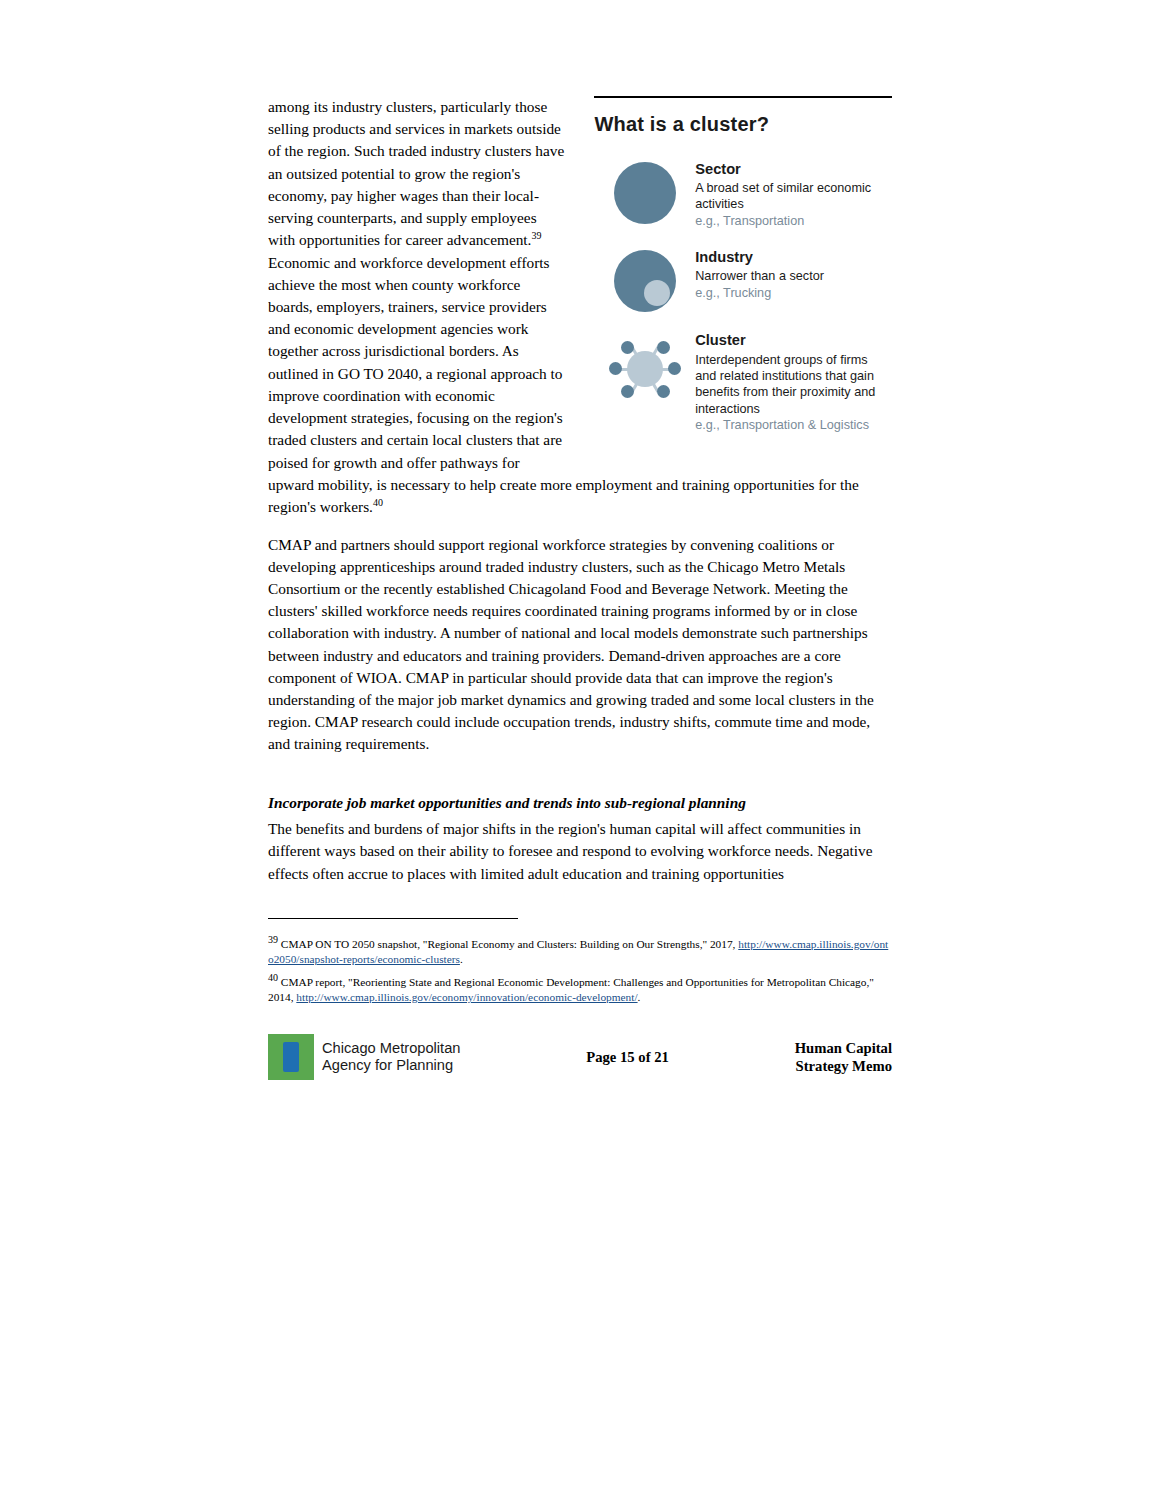What is a cluster?
Sector A broad set of similar economic activities
e.g., Transportation
Industry Narrower than a sector
e.g., Trucking
Cluster Interdependent groups of firms and related institutions that gain benefits from their proximity and interactions
e.g., Transportation & Logistics
among its industry clusters, particularly those selling products and services in markets outside of the region. Such traded industry clusters have an outsized potential to grow the region's economy, pay higher wages than their local-serving counterparts, and supply employees with opportunities for career advancement.39 Economic and workforce development efforts achieve the most when county workforce boards, employers, trainers, service providers and economic development agencies work together across jurisdictional borders. As outlined in GO TO 2040, a regional approach to improve coordination with economic development strategies, focusing on the region's traded clusters and certain local clusters that are poised for growth and offer pathways for upward mobility, is necessary to help create more employment and training opportunities for the region's workers.40
CMAP and partners should support regional workforce strategies by convening coalitions or developing apprenticeships around traded industry clusters, such as the Chicago Metro Metals Consortium or the recently established Chicagoland Food and Beverage Network. Meeting the clusters' skilled workforce needs requires coordinated training programs informed by or in close collaboration with industry. A number of national and local models demonstrate such partnerships between industry and educators and training providers. Demand-driven approaches are a core component of WIOA. CMAP in particular should provide data that can improve the region's understanding of the major job market dynamics and growing traded and some local clusters in the region. CMAP research could include occupation trends, industry shifts, commute time and mode, and training requirements.
Incorporate job market opportunities and trends into sub-regional planning
The benefits and burdens of major shifts in the region's human capital will affect communities in different ways based on their ability to foresee and respond to evolving workforce needs. Negative effects often accrue to places with limited adult education and training opportunities
39 CMAP ON TO 2050 snapshot, "Regional Economy and Clusters: Building on Our Strengths," 2017, http://www.cmap.illinois.gov/onto2050/snapshot-reports/economic-clusters.
40 CMAP report, "Reorienting State and Regional Economic Development: Challenges and Opportunities for Metropolitan Chicago," 2014, http://www.cmap.illinois.gov/economy/innovation/economic-development/.
Chicago Metropolitan
Agency for Planning
Page 15 of 21
Human Capital
Strategy Memo